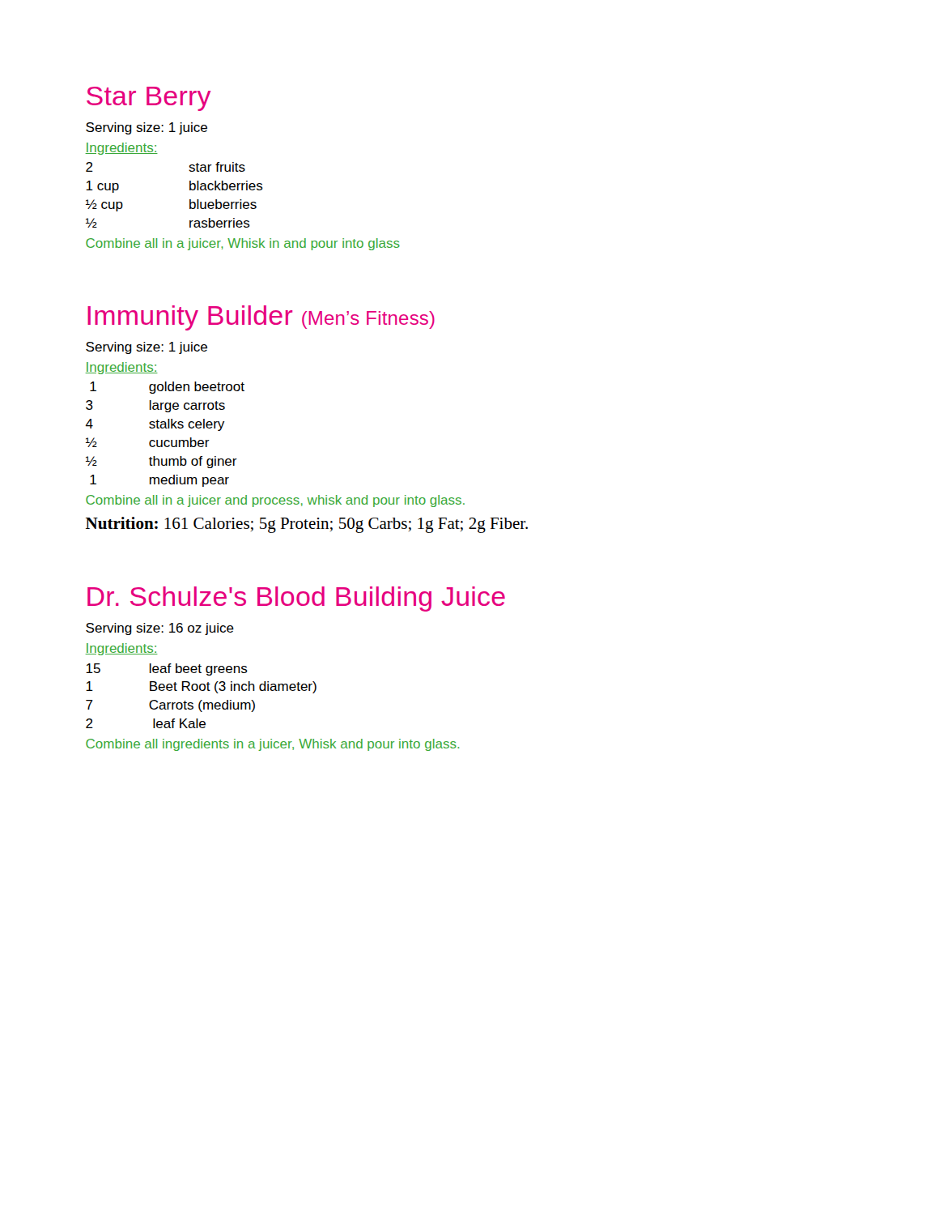Star Berry
Serving size: 1 juice
Ingredients:
| 2 | star fruits |
| 1 cup | blackberries |
| ½ cup | blueberries |
| ½ | rasberries |
Combine all in a juicer, Whisk in and pour into glass
Immunity Builder (Men’s Fitness)
Serving size: 1 juice
Ingredients:
| 1 | golden beetroot |
| 3 | large carrots |
| 4 | stalks celery |
| ½ | cucumber |
| ½ | thumb of giner |
| 1 | medium pear |
Combine all in a juicer and process, whisk and pour into glass.
Nutrition: 161 Calories; 5g Protein; 50g Carbs; 1g Fat; 2g Fiber.
Dr. Schulze's Blood Building Juice
Serving size: 16 oz juice
Ingredients:
| 15 | leaf beet greens |
| 1 | Beet Root (3 inch diameter) |
| 7 | Carrots (medium) |
| 2 | leaf Kale |
Combine all ingredients in a juicer, Whisk and pour into glass.